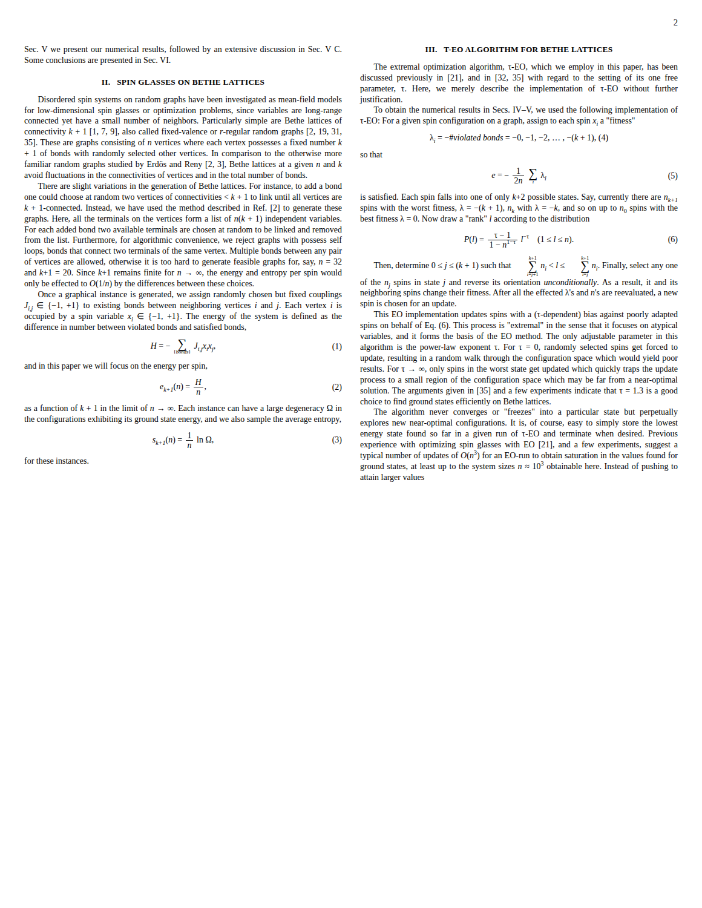2
Sec. V we present our numerical results, followed by an extensive discussion in Sec. V C. Some conclusions are presented in Sec. VI.
II. Spin Glasses on Bethe Lattices
Disordered spin systems on random graphs have been investigated as mean-field models for low-dimensional spin glasses or optimization problems, since variables are long-range connected yet have a small number of neighbors. Particularly simple are Bethe lattices of connectivity k + 1 [1, 7, 9], also called fixed-valence or r-regular random graphs [2, 19, 31, 35]. These are graphs consisting of n vertices where each vertex possesses a fixed number k + 1 of bonds with randomly selected other vertices. In comparison to the otherwise more familiar random graphs studied by Erdös and Reny [2, 3], Bethe lattices at a given n and k avoid fluctuations in the connectivities of vertices and in the total number of bonds.
There are slight variations in the generation of Bethe lattices. For instance, to add a bond one could choose at random two vertices of connectivities < k + 1 to link until all vertices are k + 1-connected. Instead, we have used the method described in Ref. [2] to generate these graphs. Here, all the terminals on the vertices form a list of n(k + 1) independent variables. For each added bond two available terminals are chosen at random to be linked and removed from the list. Furthermore, for algorithmic convenience, we reject graphs with possess self loops, bonds that connect two terminals of the same vertex. Multiple bonds between any pair of vertices are allowed, otherwise it is too hard to generate feasible graphs for, say, n = 32 and k+1 = 20. Since k+1 remains finite for n → ∞, the energy and entropy per spin would only be effected to O(1/n) by the differences between these choices.
Once a graphical instance is generated, we assign randomly chosen but fixed couplings Ji,j ∈ {−1, +1} to existing bonds between neighboring vertices i and j. Each vertex i is occupied by a spin variable xi ∈ {−1, +1}. The energy of the system is defined as the difference in number between violated bonds and satisfied bonds,
H = − ∑{bonds} Ji,jxixj, (1)
and in this paper we will focus on the energy per spin,
ek+1(n) = Hn, (2)
as a function of k + 1 in the limit of n → ∞. Each instance can have a large degeneracy Ω in the configurations exhibiting its ground state energy, and we also sample the average entropy,
sk+1(n) = 1 n ln Ω, (3)
for these instances.
III. τ-EO Algorithm for Bethe Lattices
The extremal optimization algorithm, τ-EO, which we employ in this paper, has been discussed previously in [21], and in [32, 35] with regard to the setting of its one free parameter, τ. Here, we merely describe the implementation of τ-EO without further justification.
To obtain the numerical results in Secs. IV–V, we used the following implementation of τ-EO: For a given spin configuration on a graph, assign to each spin xi a "fitness"
λi = −#violated bonds = −0, −1, −2, … , −(k + 1), (4)
so that
e = − 12n ∑i λi (5)
is satisfied. Each spin falls into one of only k+2 possible states. Say, currently there are nk+1 spins with the worst fitness, λ = −(k + 1), nk with λ = −k, and so on up to n0 spins with the best fitness λ = 0. Now draw a "rank" l according to the distribution
P(l) = τ − 11 − n1−τ l−τ (1 ≤ l ≤ n). (6)
Then, determine 0 ≤ j ≤ (k + 1) such that k+1∑i=j+1 ni < l ≤ k+1∑i=j ni. Finally, select any one of the nj spins in state j and reverse its orientation unconditionally. As a result, it and its neighboring spins change their fitness. After all the effected λ's and n's are reevaluated, a new spin is chosen for an update.
This EO implementation updates spins with a (τ-dependent) bias against poorly adapted spins on behalf of Eq. (6). This process is "extremal" in the sense that it focuses on atypical variables, and it forms the basis of the EO method. The only adjustable parameter in this algorithm is the power-law exponent τ. For τ = 0, randomly selected spins get forced to update, resulting in a random walk through the configuration space which would yield poor results. For τ → ∞, only spins in the worst state get updated which quickly traps the update process to a small region of the configuration space which may be far from a near-optimal solution. The arguments given in [35] and a few experiments indicate that τ = 1.3 is a good choice to find ground states efficiently on Bethe lattices.
The algorithm never converges or "freezes" into a particular state but perpetually explores new near-optimal configurations. It is, of course, easy to simply store the lowest energy state found so far in a given run of τ-EO and terminate when desired. Previous experience with optimizing spin glasses with EO [21], and a few experiments, suggest a typical number of updates of O(n3) for an EO-run to obtain saturation in the values found for ground states, at least up to the system sizes n ≈ 103 obtainable here. Instead of pushing to attain larger values